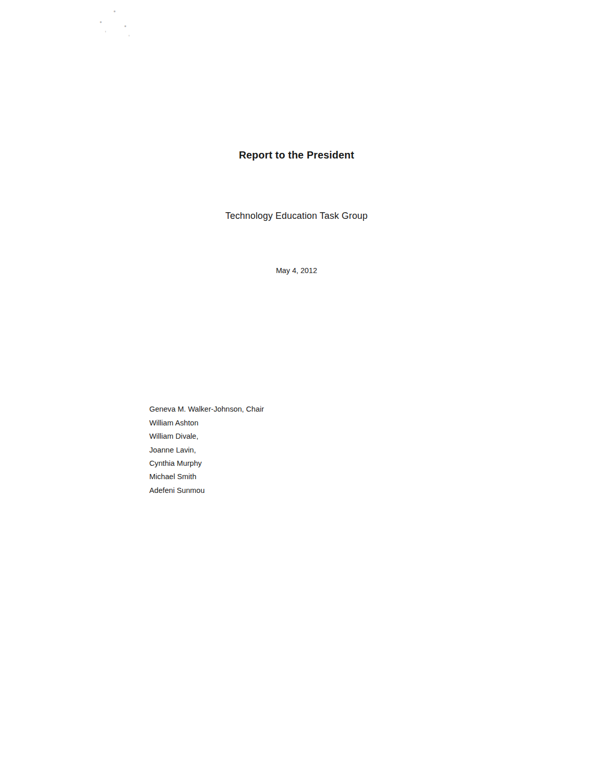• • • , ,
Report to the President
Technology Education Task Group
May 4, 2012
Geneva M. Walker-Johnson, Chair
William Ashton
William Divale,
Joanne Lavin,
Cynthia Murphy
Michael Smith
Adefeni Sunmou